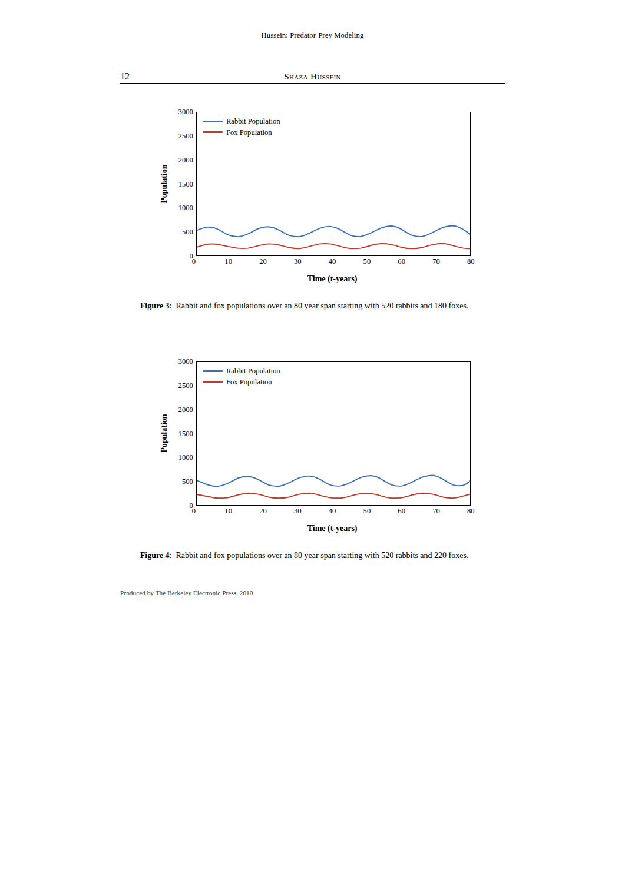Hussein: Predator-Prey Modeling
12
Shaza Hussein
Population
3000 2500 2000 1500 1000 500 0
Rabbit Population
Fox Population
0 10 20 30 40 50 60 70 80
Time (t-years)
Figure 3: Rabbit and fox populations over an 80 year span starting with 520 rabbits and 180 foxes.
Population
3000 2500 2000 1500 1000 500 0
Rabbit Population
Fox Population
0 10 20 30 40 50 60 70 80
Time (t-years)
Figure 4: Rabbit and fox populations over an 80 year span starting with 520 rabbits and 220 foxes.
Produced by The Berkeley Electronic Press, 2010